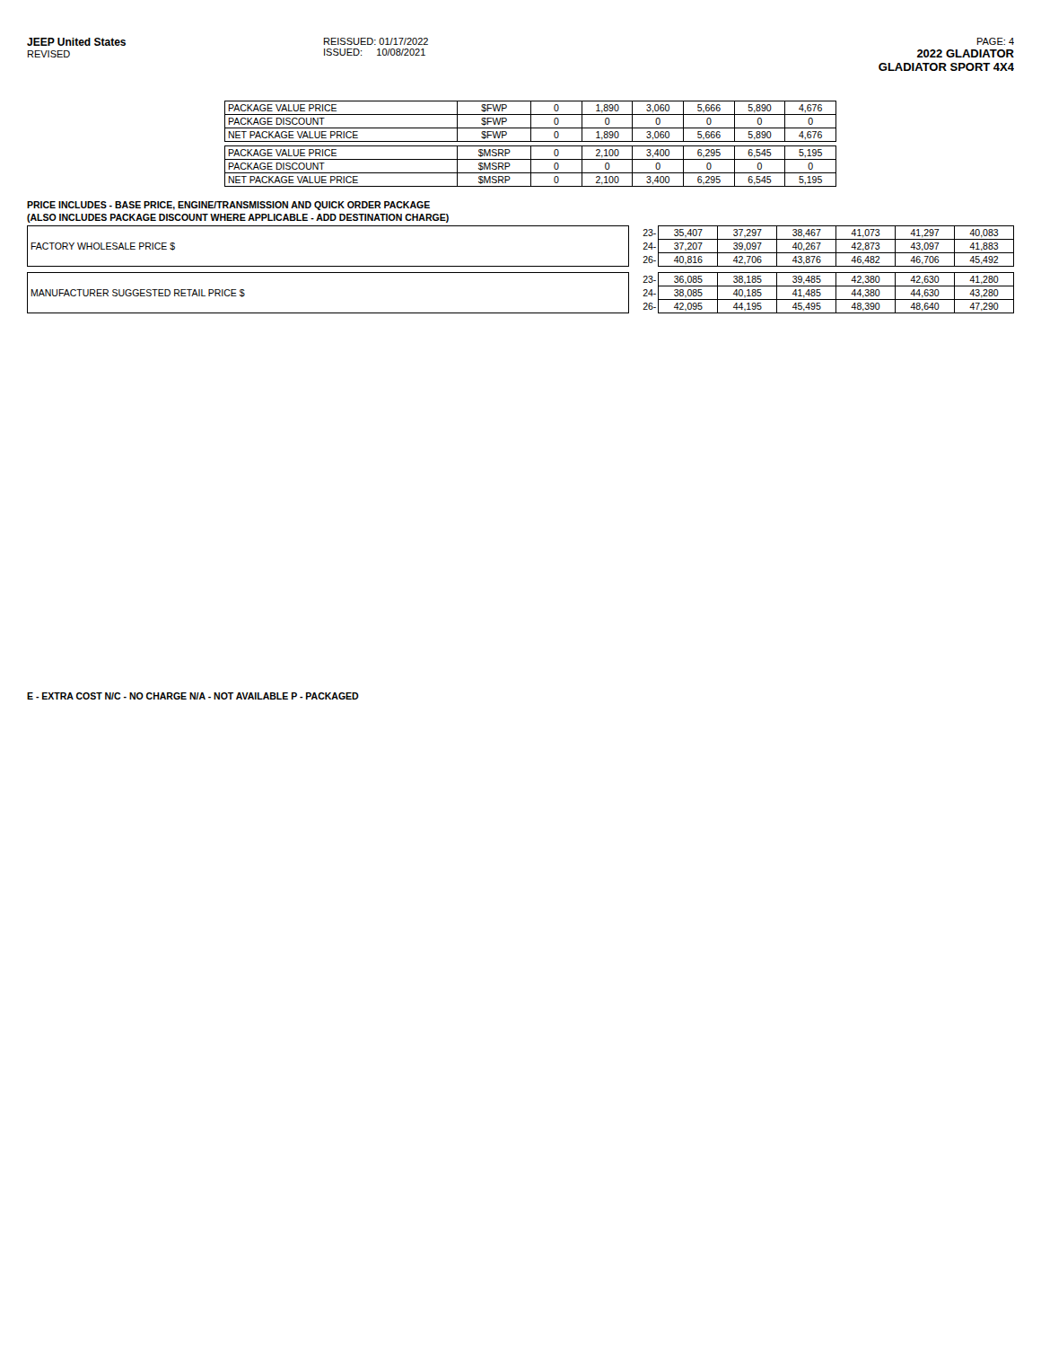JEEP United States
REVISED
REISSUED: 01/17/2022
ISSUED: 10/08/2021
PAGE: 4
2022 GLADIATOR
GLADIATOR SPORT 4X4
| PACKAGE VALUE PRICE | $FWP | 0 | 1,890 | 3,060 | 5,666 | 5,890 | 4,676 |
| PACKAGE DISCOUNT | $FWP | 0 | 0 | 0 | 0 | 0 | 0 |
| NET PACKAGE VALUE PRICE | $FWP | 0 | 1,890 | 3,060 | 5,666 | 5,890 | 4,676 |
| PACKAGE VALUE PRICE | $MSRP | 0 | 2,100 | 3,400 | 6,295 | 6,545 | 5,195 |
| PACKAGE DISCOUNT | $MSRP | 0 | 0 | 0 | 0 | 0 | 0 |
| NET PACKAGE VALUE PRICE | $MSRP | 0 | 2,100 | 3,400 | 6,295 | 6,545 | 5,195 |
PRICE INCLUDES - BASE PRICE, ENGINE/TRANSMISSION AND QUICK ORDER PACKAGE
(ALSO INCLUDES PACKAGE DISCOUNT WHERE APPLICABLE - ADD DESTINATION CHARGE)
| FACTORY WHOLESALE PRICE $ | 23- | 35,407 | 37,297 | 38,467 | 41,073 | 41,297 | 40,083 |
| 24- | 37,207 | 39,097 | 40,267 | 42,873 | 43,097 | 41,883 |
| 26- | 40,816 | 42,706 | 43,876 | 46,482 | 46,706 | 45,492 |
| MANUFACTURER SUGGESTED RETAIL PRICE $ | 23- | 36,085 | 38,185 | 39,485 | 42,380 | 42,630 | 41,280 |
| 24- | 38,085 | 40,185 | 41,485 | 44,380 | 44,630 | 43,280 |
| 26- | 42,095 | 44,195 | 45,495 | 48,390 | 48,640 | 47,290 |
E - EXTRA COST N/C - NO CHARGE N/A - NOT AVAILABLE P - PACKAGED